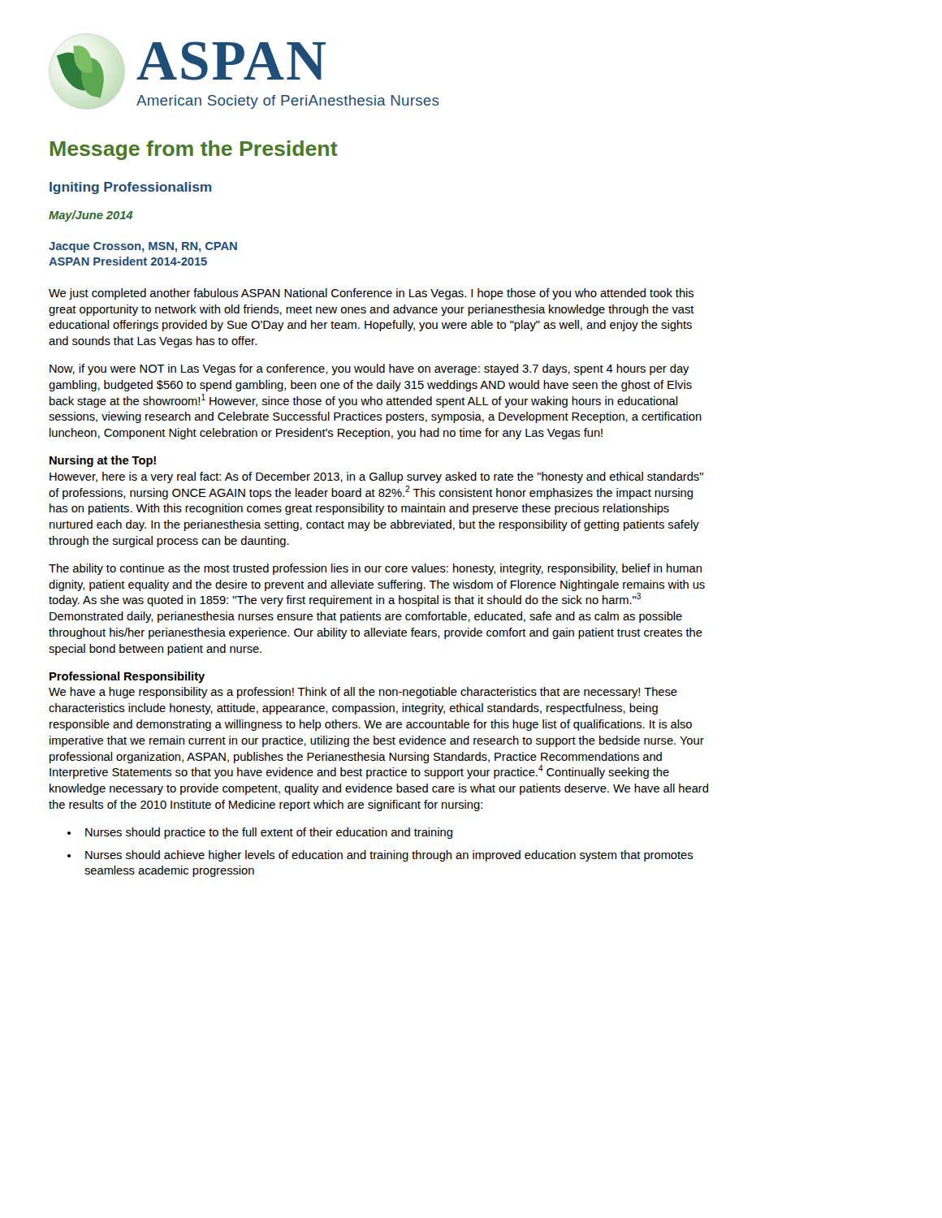ASPAN
American Society of PeriAnesthesia Nurses
Message from the President
Igniting Professionalism
May/June 2014
Jacque Crosson, MSN, RN, CPAN
ASPAN President 2014-2015
We just completed another fabulous ASPAN National Conference in Las Vegas. I hope those of you who attended took this great opportunity to network with old friends, meet new ones and advance your perianesthesia knowledge through the vast educational offerings provided by Sue O'Day and her team. Hopefully, you were able to "play" as well, and enjoy the sights and sounds that Las Vegas has to offer.
Now, if you were NOT in Las Vegas for a conference, you would have on average: stayed 3.7 days, spent 4 hours per day gambling, budgeted $560 to spend gambling, been one of the daily 315 weddings AND would have seen the ghost of Elvis back stage at the showroom!1 However, since those of you who attended spent ALL of your waking hours in educational sessions, viewing research and Celebrate Successful Practices posters, symposia, a Development Reception, a certification luncheon, Component Night celebration or President's Reception, you had no time for any Las Vegas fun!
Nursing at the Top!
However, here is a very real fact: As of December 2013, in a Gallup survey asked to rate the "honesty and ethical standards" of professions, nursing ONCE AGAIN tops the leader board at 82%.2 This consistent honor emphasizes the impact nursing has on patients. With this recognition comes great responsibility to maintain and preserve these precious relationships nurtured each day. In the perianesthesia setting, contact may be abbreviated, but the responsibility of getting patients safely through the surgical process can be daunting.
The ability to continue as the most trusted profession lies in our core values: honesty, integrity, responsibility, belief in human dignity, patient equality and the desire to prevent and alleviate suffering. The wisdom of Florence Nightingale remains with us today. As she was quoted in 1859: "The very first requirement in a hospital is that it should do the sick no harm."3 Demonstrated daily, perianesthesia nurses ensure that patients are comfortable, educated, safe and as calm as possible throughout his/her perianesthesia experience. Our ability to alleviate fears, provide comfort and gain patient trust creates the special bond between patient and nurse.
Professional Responsibility
We have a huge responsibility as a profession! Think of all the non-negotiable characteristics that are necessary! These characteristics include honesty, attitude, appearance, compassion, integrity, ethical standards, respectfulness, being responsible and demonstrating a willingness to help others. We are accountable for this huge list of qualifications. It is also imperative that we remain current in our practice, utilizing the best evidence and research to support the bedside nurse. Your professional organization, ASPAN, publishes the Perianesthesia Nursing Standards, Practice Recommendations and Interpretive Statements so that you have evidence and best practice to support your practice.4 Continually seeking the knowledge necessary to provide competent, quality and evidence based care is what our patients deserve. We have all heard the results of the 2010 Institute of Medicine report which are significant for nursing:
Nurses should practice to the full extent of their education and training
Nurses should achieve higher levels of education and training through an improved education system that promotes seamless academic progression